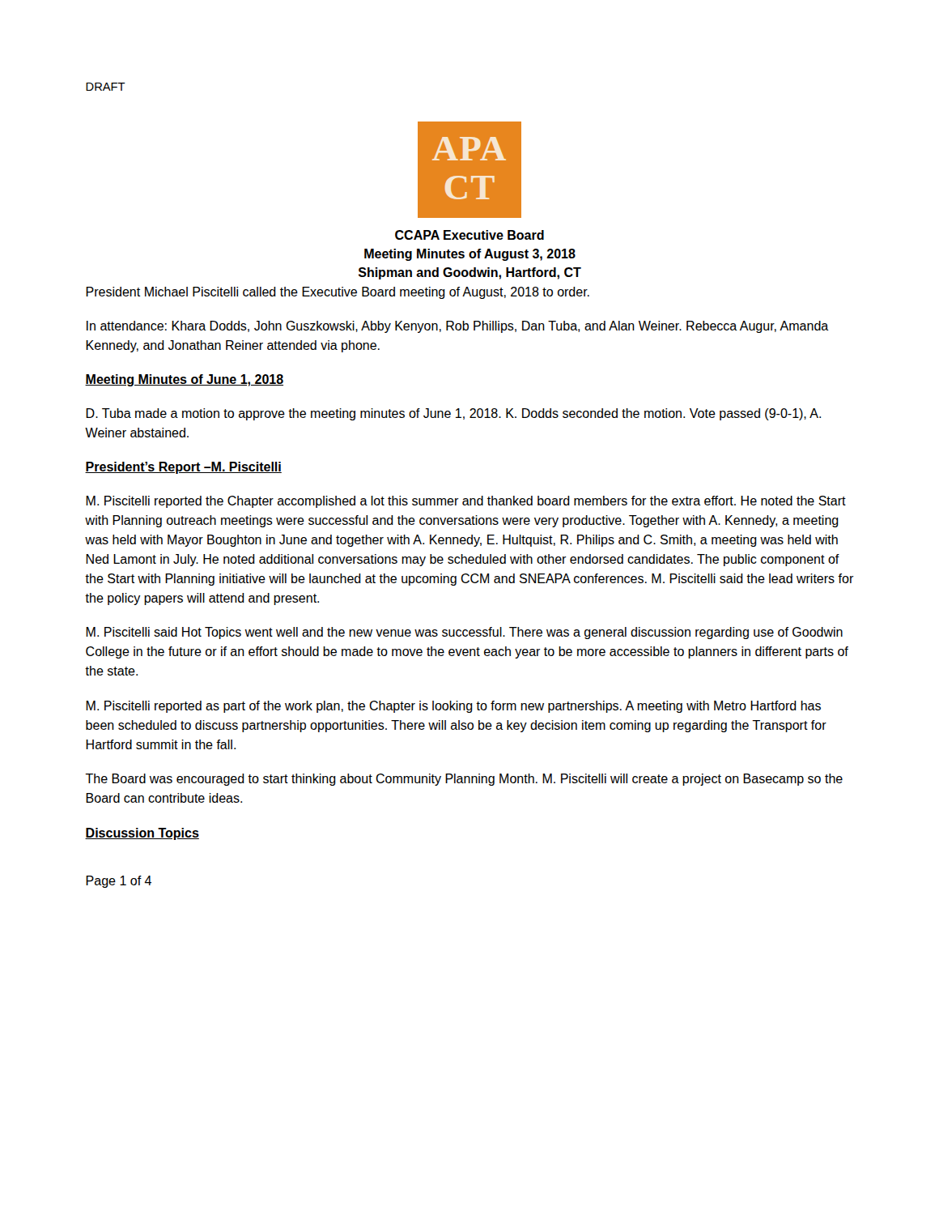DRAFT
APA CT
CCAPA Executive Board Meeting Minutes of August 3, 2018 Shipman and Goodwin, Hartford, CT
President Michael Piscitelli called the Executive Board meeting of August, 2018 to order.
In attendance: Khara Dodds, John Guszkowski, Abby Kenyon, Rob Phillips, Dan Tuba, and Alan Weiner. Rebecca Augur, Amanda Kennedy, and Jonathan Reiner attended via phone.
Meeting Minutes of June 1, 2018
D. Tuba made a motion to approve the meeting minutes of June 1, 2018. K. Dodds seconded the motion. Vote passed (9-0-1), A. Weiner abstained.
President’s Report –M. Piscitelli
M. Piscitelli reported the Chapter accomplished a lot this summer and thanked board members for the extra effort. He noted the Start with Planning outreach meetings were successful and the conversations were very productive. Together with A. Kennedy, a meeting was held with Mayor Boughton in June and together with A. Kennedy, E. Hultquist, R. Philips and C. Smith, a meeting was held with Ned Lamont in July. He noted additional conversations may be scheduled with other endorsed candidates. The public component of the Start with Planning initiative will be launched at the upcoming CCM and SNEAPA conferences. M. Piscitelli said the lead writers for the policy papers will attend and present.
M. Piscitelli said Hot Topics went well and the new venue was successful. There was a general discussion regarding use of Goodwin College in the future or if an effort should be made to move the event each year to be more accessible to planners in different parts of the state.
M. Piscitelli reported as part of the work plan, the Chapter is looking to form new partnerships. A meeting with Metro Hartford has been scheduled to discuss partnership opportunities. There will also be a key decision item coming up regarding the Transport for Hartford summit in the fall.
The Board was encouraged to start thinking about Community Planning Month. M. Piscitelli will create a project on Basecamp so the Board can contribute ideas.
Discussion Topics
Page 1 of 4